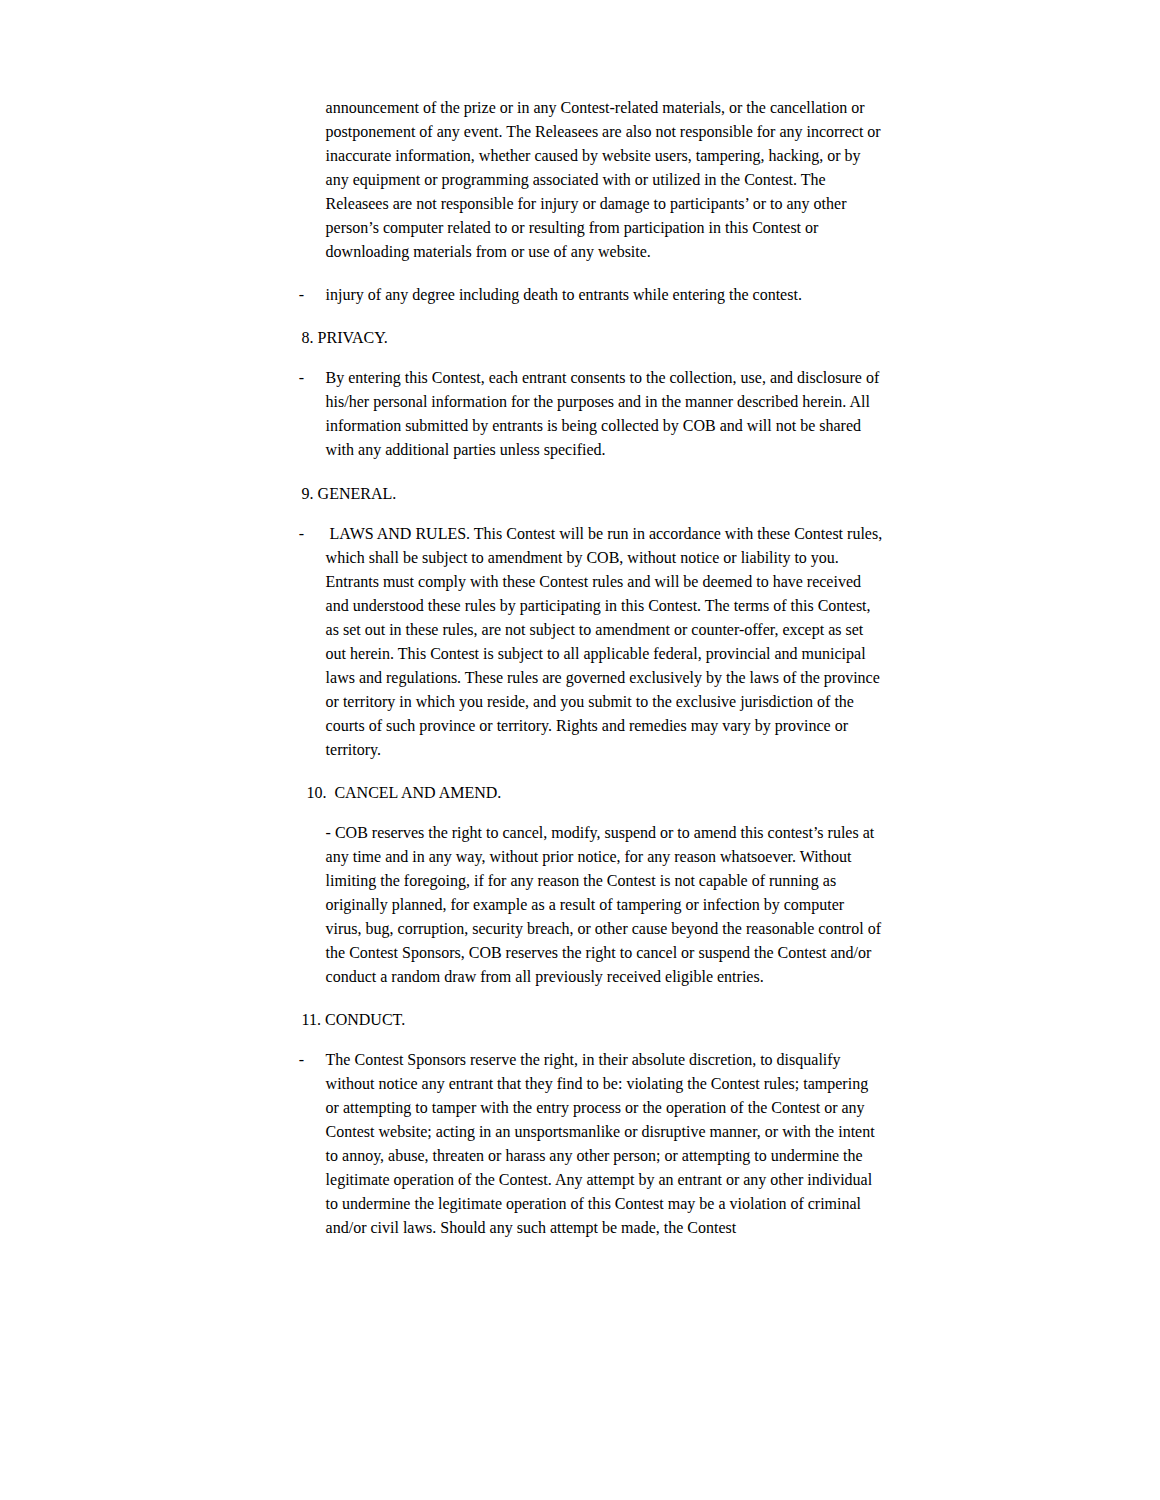announcement of the prize or in any Contest-related materials, or the cancellation or postponement of any event. The Releasees are also not responsible for any incorrect or inaccurate information, whether caused by website users, tampering, hacking, or by any equipment or programming associated with or utilized in the Contest. The Releasees are not responsible for injury or damage to participants’ or to any other person’s computer related to or resulting from participation in this Contest or downloading materials from or use of any website.
injury of any degree including death to entrants while entering the contest.
8. PRIVACY.
By entering this Contest, each entrant consents to the collection, use, and disclosure of his/her personal information for the purposes and in the manner described herein. All information submitted by entrants is being collected by COB and will not be shared with any additional parties unless specified.
9. GENERAL.
LAWS AND RULES. This Contest will be run in accordance with these Contest rules, which shall be subject to amendment by COB, without notice or liability to you. Entrants must comply with these Contest rules and will be deemed to have received and understood these rules by participating in this Contest. The terms of this Contest, as set out in these rules, are not subject to amendment or counter-offer, except as set out herein. This Contest is subject to all applicable federal, provincial and municipal laws and regulations. These rules are governed exclusively by the laws of the province or territory in which you reside, and you submit to the exclusive jurisdiction of the courts of such province or territory. Rights and remedies may vary by province or territory.
10. CANCEL AND AMEND.
- COB reserves the right to cancel, modify, suspend or to amend this contest’s rules at any time and in any way, without prior notice, for any reason whatsoever. Without limiting the foregoing, if for any reason the Contest is not capable of running as originally planned, for example as a result of tampering or infection by computer virus, bug, corruption, security breach, or other cause beyond the reasonable control of the Contest Sponsors, COB reserves the right to cancel or suspend the Contest and/or conduct a random draw from all previously received eligible entries.
11. CONDUCT.
The Contest Sponsors reserve the right, in their absolute discretion, to disqualify without notice any entrant that they find to be: violating the Contest rules; tampering or attempting to tamper with the entry process or the operation of the Contest or any Contest website; acting in an unsportsmanlike or disruptive manner, or with the intent to annoy, abuse, threaten or harass any other person; or attempting to undermine the legitimate operation of the Contest. Any attempt by an entrant or any other individual to undermine the legitimate operation of this Contest may be a violation of criminal and/or civil laws. Should any such attempt be made, the Contest